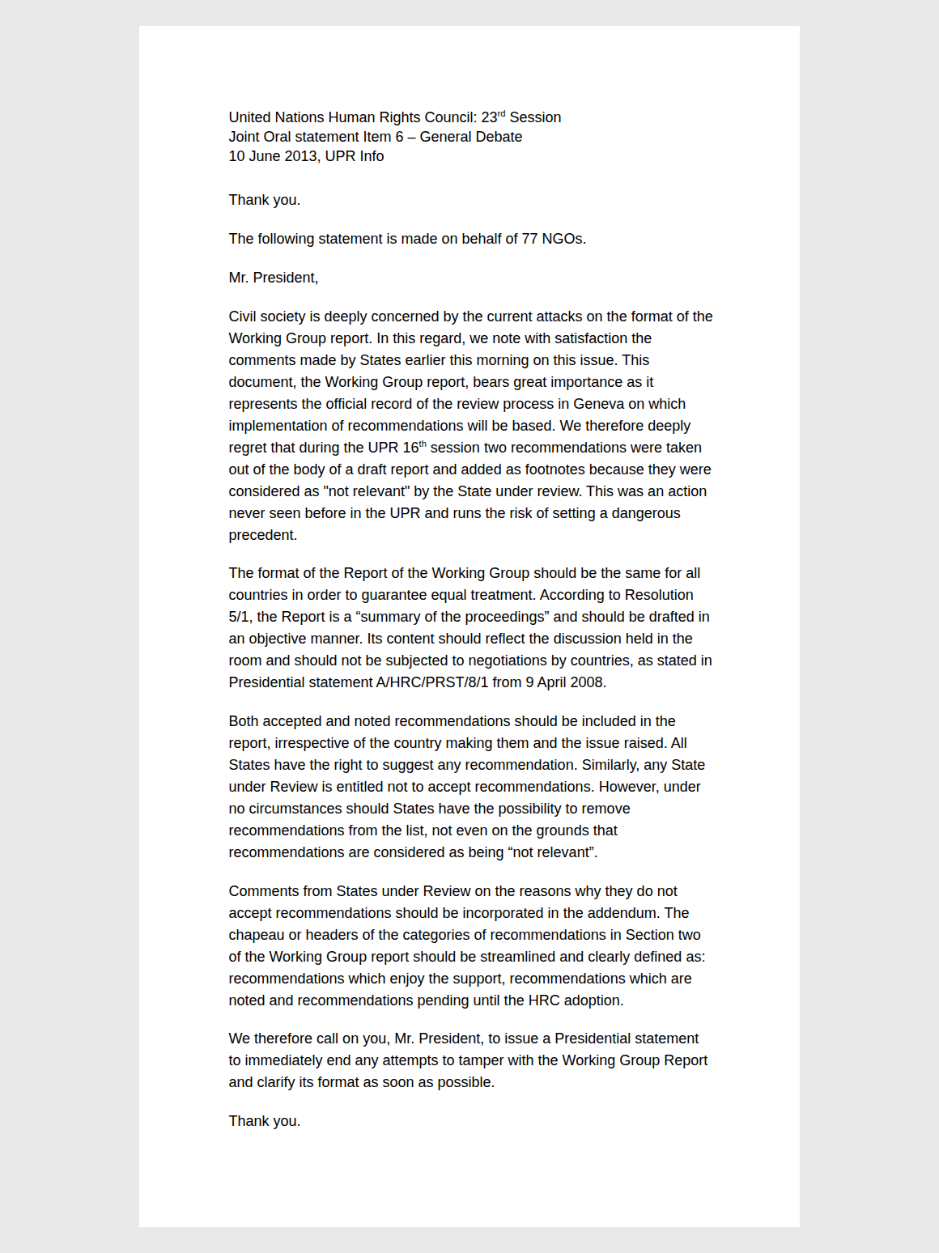United Nations Human Rights Council: 23rd Session Joint Oral statement Item 6 – General Debate 10 June 2013, UPR Info
Thank you.
The following statement is made on behalf of 77 NGOs.
Mr. President,
Civil society is deeply concerned by the current attacks on the format of the Working Group report. In this regard, we note with satisfaction the comments made by States earlier this morning on this issue. This document, the Working Group report, bears great importance as it represents the official record of the review process in Geneva on which implementation of recommendations will be based. We therefore deeply regret that during the UPR 16th session two recommendations were taken out of the body of a draft report and added as footnotes because they were considered as "not relevant" by the State under review. This was an action never seen before in the UPR and runs the risk of setting a dangerous precedent.
The format of the Report of the Working Group should be the same for all countries in order to guarantee equal treatment. According to Resolution 5/1, the Report is a “summary of the proceedings” and should be drafted in an objective manner. Its content should reflect the discussion held in the room and should not be subjected to negotiations by countries, as stated in Presidential statement A/HRC/PRST/8/1 from 9 April 2008.
Both accepted and noted recommendations should be included in the report, irrespective of the country making them and the issue raised. All States have the right to suggest any recommendation. Similarly, any State under Review is entitled not to accept recommendations. However, under no circumstances should States have the possibility to remove recommendations from the list, not even on the grounds that recommendations are considered as being “not relevant”.
Comments from States under Review on the reasons why they do not accept recommendations should be incorporated in the addendum. The chapeau or headers of the categories of recommendations in Section two of the Working Group report should be streamlined and clearly defined as: recommendations which enjoy the support, recommendations which are noted and recommendations pending until the HRC adoption.
We therefore call on you, Mr. President, to issue a Presidential statement to immediately end any attempts to tamper with the Working Group Report and clarify its format as soon as possible.
Thank you.